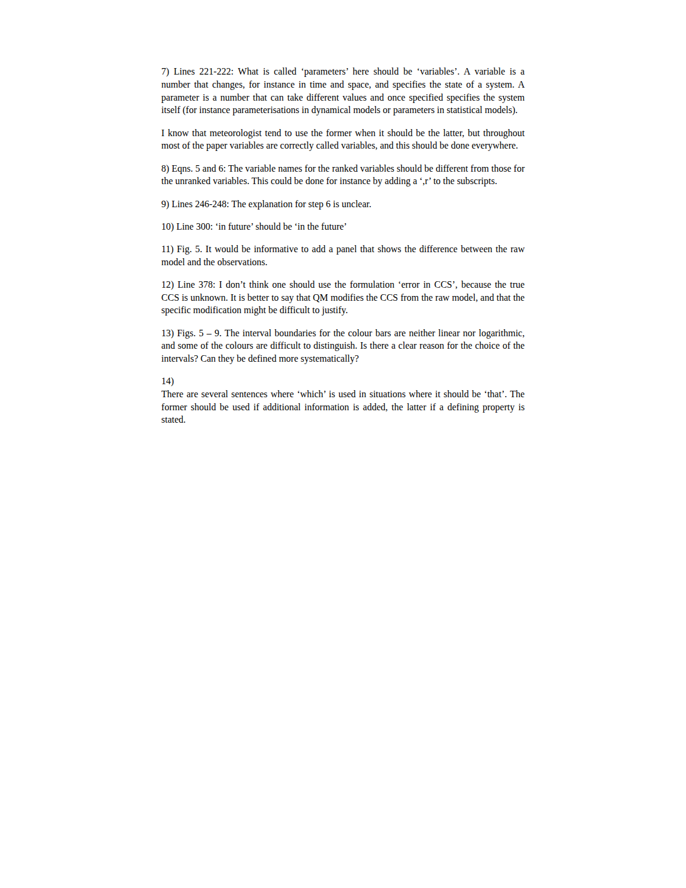7) Lines 221-222: What is called ‘parameters’ here should be ‘variables’. A variable is a number that changes, for instance in time and space, and specifies the state of a system. A parameter is a number that can take different values and once specified specifies the system itself (for instance parameterisations in dynamical models or parameters in statistical models).
I know that meteorologist tend to use the former when it should be the latter, but throughout most of the paper variables are correctly called variables, and this should be done everywhere.
8) Eqns. 5 and 6: The variable names for the ranked variables should be different from those for the unranked variables. This could be done for instance by adding a ‘,r’ to the subscripts.
9) Lines 246-248: The explanation for step 6 is unclear.
10) Line 300: ‘in future’ should be ‘in the future’
11) Fig. 5. It would be informative to add a panel that shows the difference between the raw model and the observations.
12) Line 378: I don’t think one should use the formulation ‘error in CCS’, because the true CCS is unknown. It is better to say that QM modifies the CCS from the raw model, and that the specific modification might be difficult to justify.
13) Figs. 5 – 9. The interval boundaries for the colour bars are neither linear nor logarithmic, and some of the colours are difficult to distinguish. Is there a clear reason for the choice of the intervals? Can they be defined more systematically?
14)
There are several sentences where ‘which’ is used in situations where it should be ‘that’. The former should be used if additional information is added, the latter if a defining property is stated.